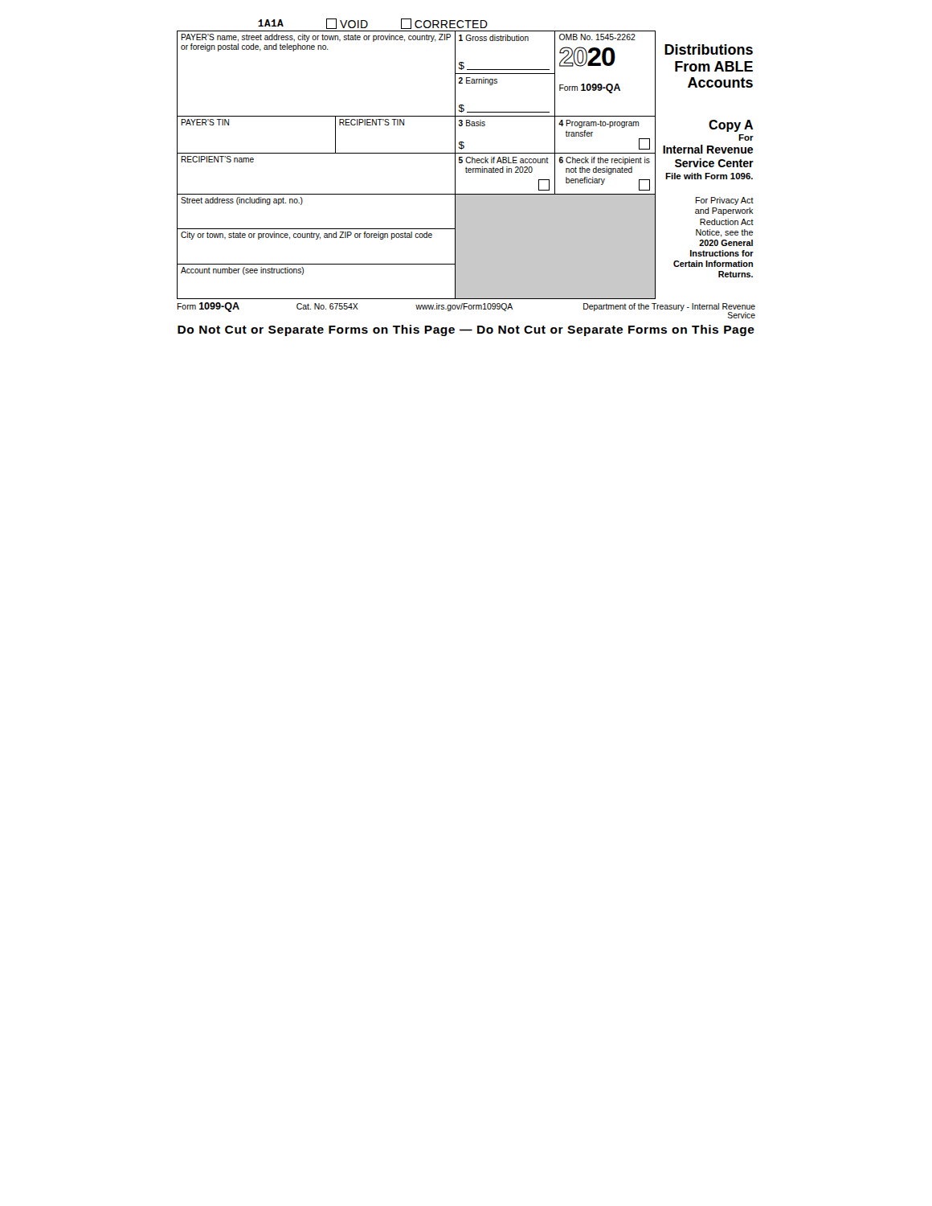1A1A VOID CORRECTED
| PAYER’S name, street address, city or town, state or province, country, ZIP or foreign postal code, and telephone no. | 1 Gross distribution $ | OMB No. 1545-2262 20 20 Form 1099-QA | Distributions From ABLE Accounts |
| 2 Earnings $ |
| PAYER’S TIN | RECIPIENT’S TIN | 3 Basis $ | 4 Program-to-program transfer | Copy A For Internal Revenue Service Center File with Form 1096. |
| RECIPIENT’S name | 5 Check if ABLE account terminated in 2020 | 6 Check if the recipient is not the designated beneficiary |
| Street address (including apt. no.) | | For Privacy Act and Paperwork Reduction Act Notice, see the 2020 General Instructions for Certain Information Returns. |
| City or town, state or province, country, and ZIP or foreign postal code |
| Account number (see instructions) |
Form 1099-QA
Cat. No. 67554X
www.irs.gov/Form1099QA
Department of the Treasury - Internal Revenue Service
Do Not Cut or Separate Forms on This Page — Do Not Cut or Separate Forms on This Page